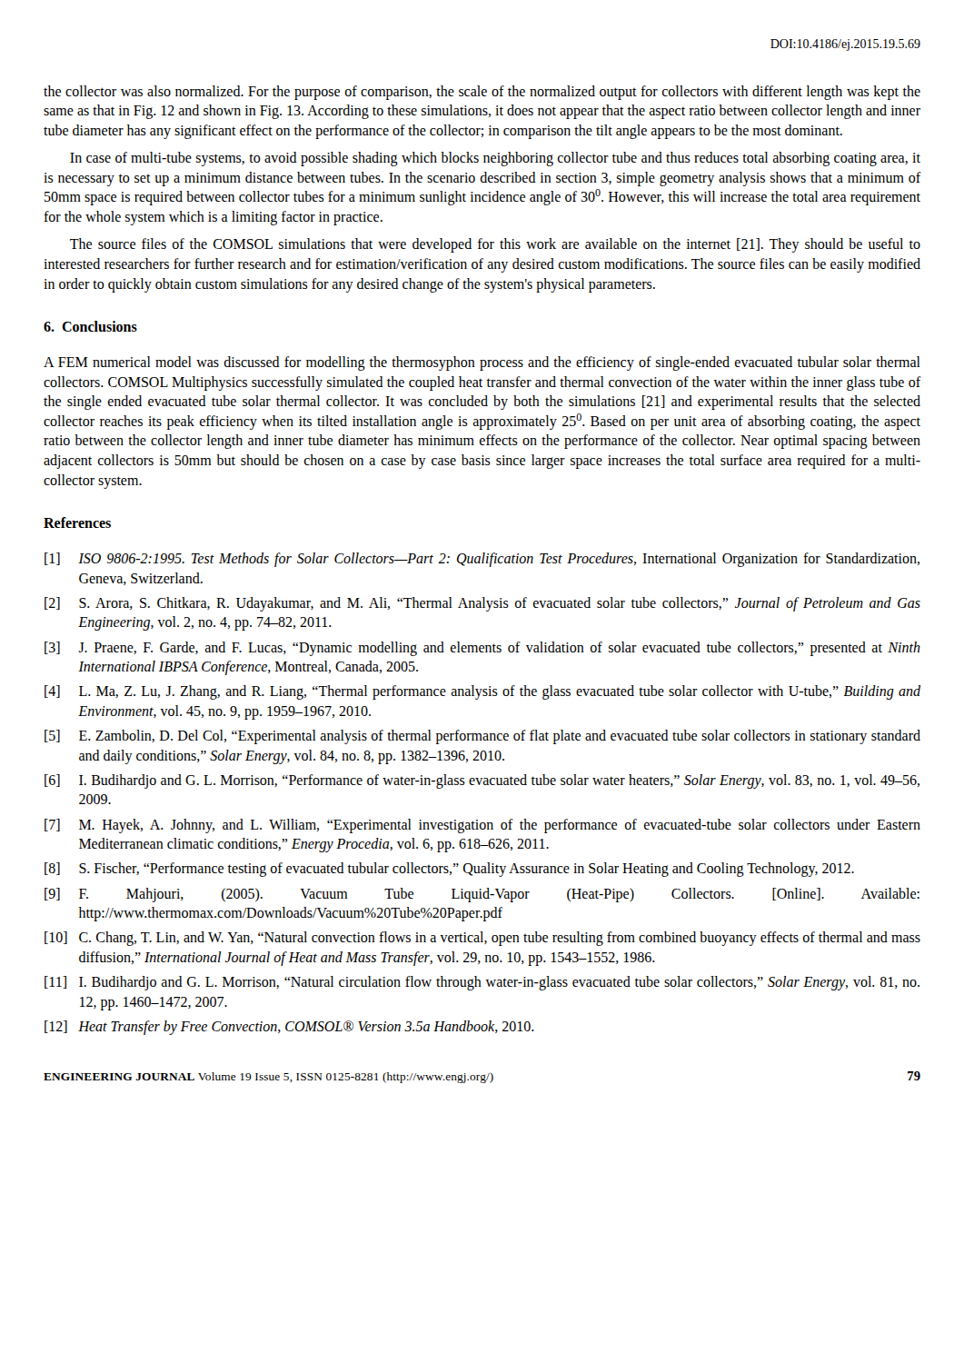DOI:10.4186/ej.2015.19.5.69
the collector was also normalized. For the purpose of comparison, the scale of the normalized output for collectors with different length was kept the same as that in Fig. 12 and shown in Fig. 13. According to these simulations, it does not appear that the aspect ratio between collector length and inner tube diameter has any significant effect on the performance of the collector; in comparison the tilt angle appears to be the most dominant.
In case of multi-tube systems, to avoid possible shading which blocks neighboring collector tube and thus reduces total absorbing coating area, it is necessary to set up a minimum distance between tubes. In the scenario described in section 3, simple geometry analysis shows that a minimum of 50mm space is required between collector tubes for a minimum sunlight incidence angle of 300. However, this will increase the total area requirement for the whole system which is a limiting factor in practice.
The source files of the COMSOL simulations that were developed for this work are available on the internet [21]. They should be useful to interested researchers for further research and for estimation/verification of any desired custom modifications. The source files can be easily modified in order to quickly obtain custom simulations for any desired change of the system's physical parameters.
6. Conclusions
A FEM numerical model was discussed for modelling the thermosyphon process and the efficiency of single-ended evacuated tubular solar thermal collectors. COMSOL Multiphysics successfully simulated the coupled heat transfer and thermal convection of the water within the inner glass tube of the single ended evacuated tube solar thermal collector. It was concluded by both the simulations [21] and experimental results that the selected collector reaches its peak efficiency when its tilted installation angle is approximately 250. Based on per unit area of absorbing coating, the aspect ratio between the collector length and inner tube diameter has minimum effects on the performance of the collector. Near optimal spacing between adjacent collectors is 50mm but should be chosen on a case by case basis since larger space increases the total surface area required for a multi-collector system.
References
[1] ISO 9806-2:1995. Test Methods for Solar Collectors—Part 2: Qualification Test Procedures, International Organization for Standardization, Geneva, Switzerland.
[2] S. Arora, S. Chitkara, R. Udayakumar, and M. Ali, “Thermal Analysis of evacuated solar tube collectors,” Journal of Petroleum and Gas Engineering, vol. 2, no. 4, pp. 74–82, 2011.
[3] J. Praene, F. Garde, and F. Lucas, “Dynamic modelling and elements of validation of solar evacuated tube collectors,” presented at Ninth International IBPSA Conference, Montreal, Canada, 2005.
[4] L. Ma, Z. Lu, J. Zhang, and R. Liang, “Thermal performance analysis of the glass evacuated tube solar collector with U-tube,” Building and Environment, vol. 45, no. 9, pp. 1959–1967, 2010.
[5] E. Zambolin, D. Del Col, “Experimental analysis of thermal performance of flat plate and evacuated tube solar collectors in stationary standard and daily conditions,” Solar Energy, vol. 84, no. 8, pp. 1382–1396, 2010.
[6] I. Budihardjo and G. L. Morrison, “Performance of water-in-glass evacuated tube solar water heaters,” Solar Energy, vol. 83, no. 1, vol. 49–56, 2009.
[7] M. Hayek, A. Johnny, and L. William, “Experimental investigation of the performance of evacuated-tube solar collectors under Eastern Mediterranean climatic conditions,” Energy Procedia, vol. 6, pp. 618–626, 2011.
[8] S. Fischer, “Performance testing of evacuated tubular collectors,” Quality Assurance in Solar Heating and Cooling Technology, 2012.
[9] F. Mahjouri, (2005). Vacuum Tube Liquid-Vapor (Heat-Pipe) Collectors. [Online]. Available: http://www.thermomax.com/Downloads/Vacuum%20Tube%20Paper.pdf
[10] C. Chang, T. Lin, and W. Yan, “Natural convection flows in a vertical, open tube resulting from combined buoyancy effects of thermal and mass diffusion,” International Journal of Heat and Mass Transfer, vol. 29, no. 10, pp. 1543–1552, 1986.
[11] I. Budihardjo and G. L. Morrison, “Natural circulation flow through water-in-glass evacuated tube solar collectors,” Solar Energy, vol. 81, no. 12, pp. 1460–1472, 2007.
[12] Heat Transfer by Free Convection, COMSOL® Version 3.5a Handbook, 2010.
ENGINEERING JOURNAL Volume 19 Issue 5, ISSN 0125-8281 (http://www.engj.org/)
79